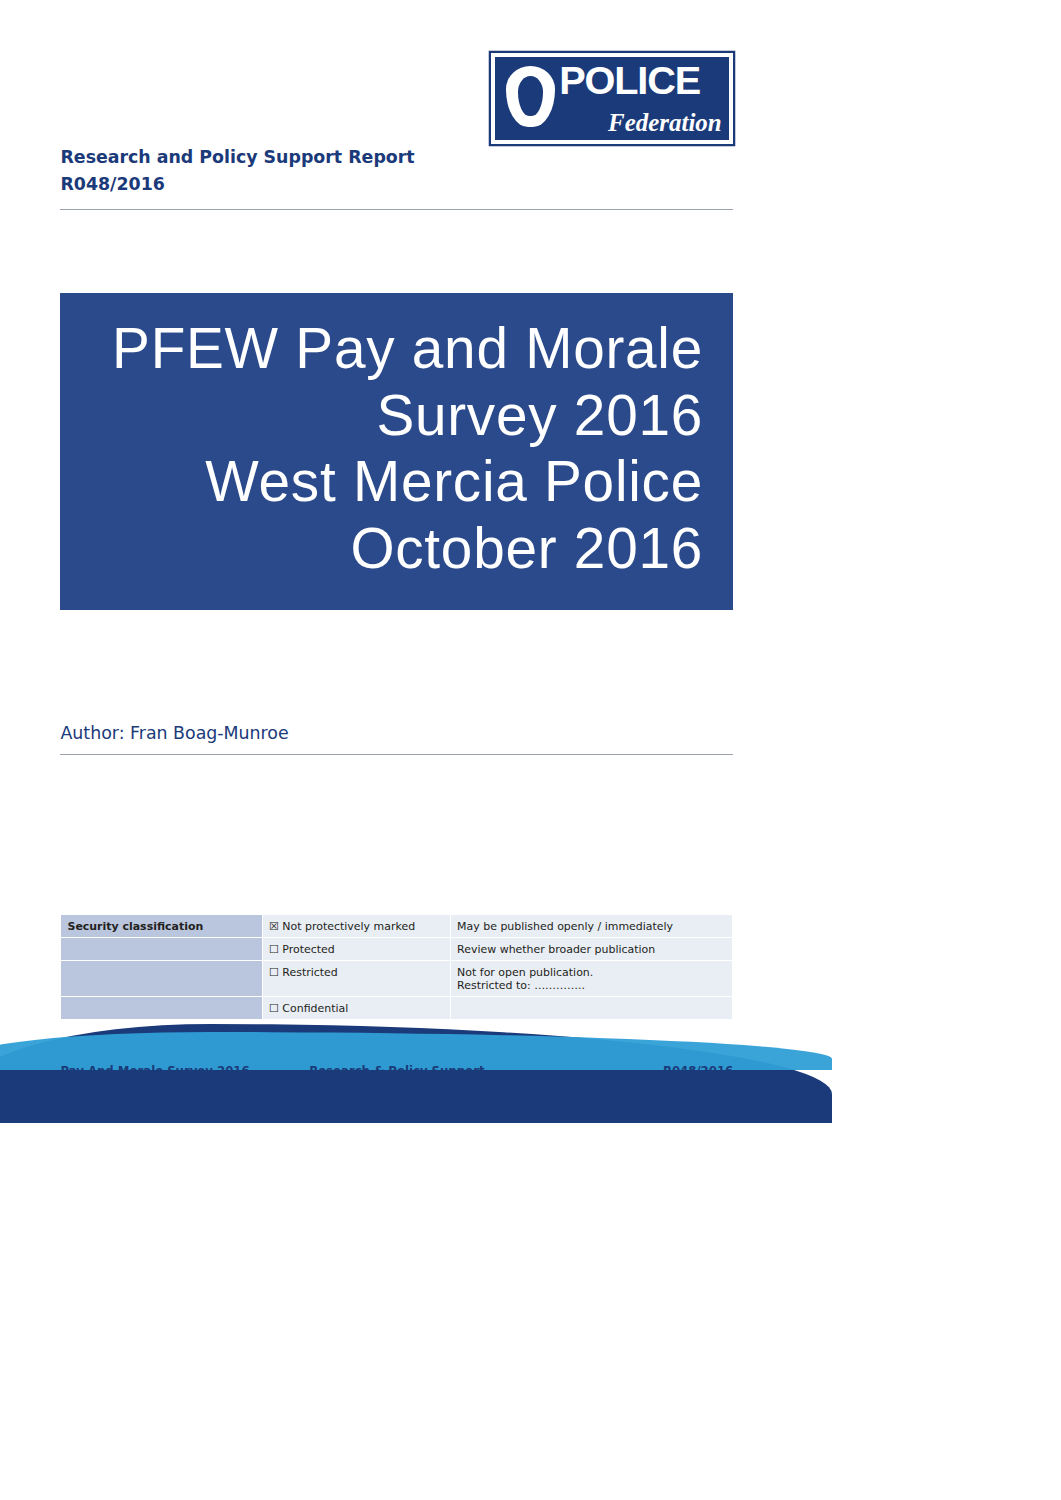POLICE
Federation
Research and Policy Support Report
R048/2016
PFEW Pay and Morale
Survey 2016
West Mercia Police
October 2016
Author: Fran Boag-Munroe
| Security classification | ☒ Not protectively marked | May be published openly / immediately |
| | ☐ Protected | Review whether broader publication |
| | ☐ Restricted | Not for open publication. Restricted to: ………….. |
| | ☐ Confidential | |
Pay And Morale Survey 2016
West Mercia Police
Research & Policy Support
Fran Boag-Munroe
R048/2016
1